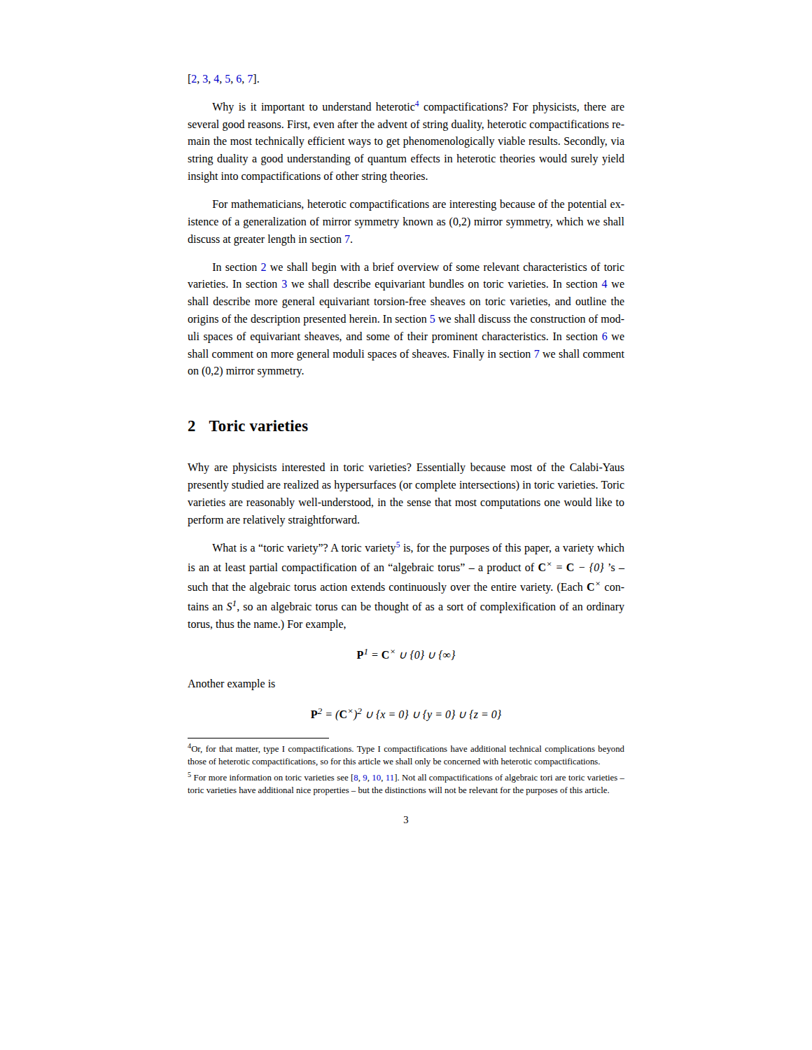[2, 3, 4, 5, 6, 7].
Why is it important to understand heterotic4 compactifications? For physicists, there are several good reasons. First, even after the advent of string duality, heterotic compactifications remain the most technically efficient ways to get phenomenologically viable results. Secondly, via string duality a good understanding of quantum effects in heterotic theories would surely yield insight into compactifications of other string theories.
For mathematicians, heterotic compactifications are interesting because of the potential existence of a generalization of mirror symmetry known as (0,2) mirror symmetry, which we shall discuss at greater length in section 7.
In section 2 we shall begin with a brief overview of some relevant characteristics of toric varieties. In section 3 we shall describe equivariant bundles on toric varieties. In section 4 we shall describe more general equivariant torsion-free sheaves on toric varieties, and outline the origins of the description presented herein. In section 5 we shall discuss the construction of moduli spaces of equivariant sheaves, and some of their prominent characteristics. In section 6 we shall comment on more general moduli spaces of sheaves. Finally in section 7 we shall comment on (0,2) mirror symmetry.
2 Toric varieties
Why are physicists interested in toric varieties? Essentially because most of the Calabi-Yaus presently studied are realized as hypersurfaces (or complete intersections) in toric varieties. Toric varieties are reasonably well-understood, in the sense that most computations one would like to perform are relatively straightforward.
What is a “toric variety”? A toric variety5 is, for the purposes of this paper, a variety which is an at least partial compactification of an “algebraic torus” – a product of C× = C − {0} ’s – such that the algebraic torus action extends continuously over the entire variety. (Each C× contains an S1, so an algebraic torus can be thought of as a sort of complexification of an ordinary torus, thus the name.) For example,
P1 = C× ∪ {0} ∪ {∞}
Another example is
P2 = (C×)2 ∪ {x = 0} ∪ {y = 0} ∪ {z = 0}
4Or, for that matter, type I compactifications. Type I compactifications have additional technical complications beyond those of heterotic compactifications, so for this article we shall only be concerned with heterotic compactifications.
5 For more information on toric varieties see [8, 9, 10, 11]. Not all compactifications of algebraic tori are toric varieties – toric varieties have additional nice properties – but the distinctions will not be relevant for the purposes of this article.
3